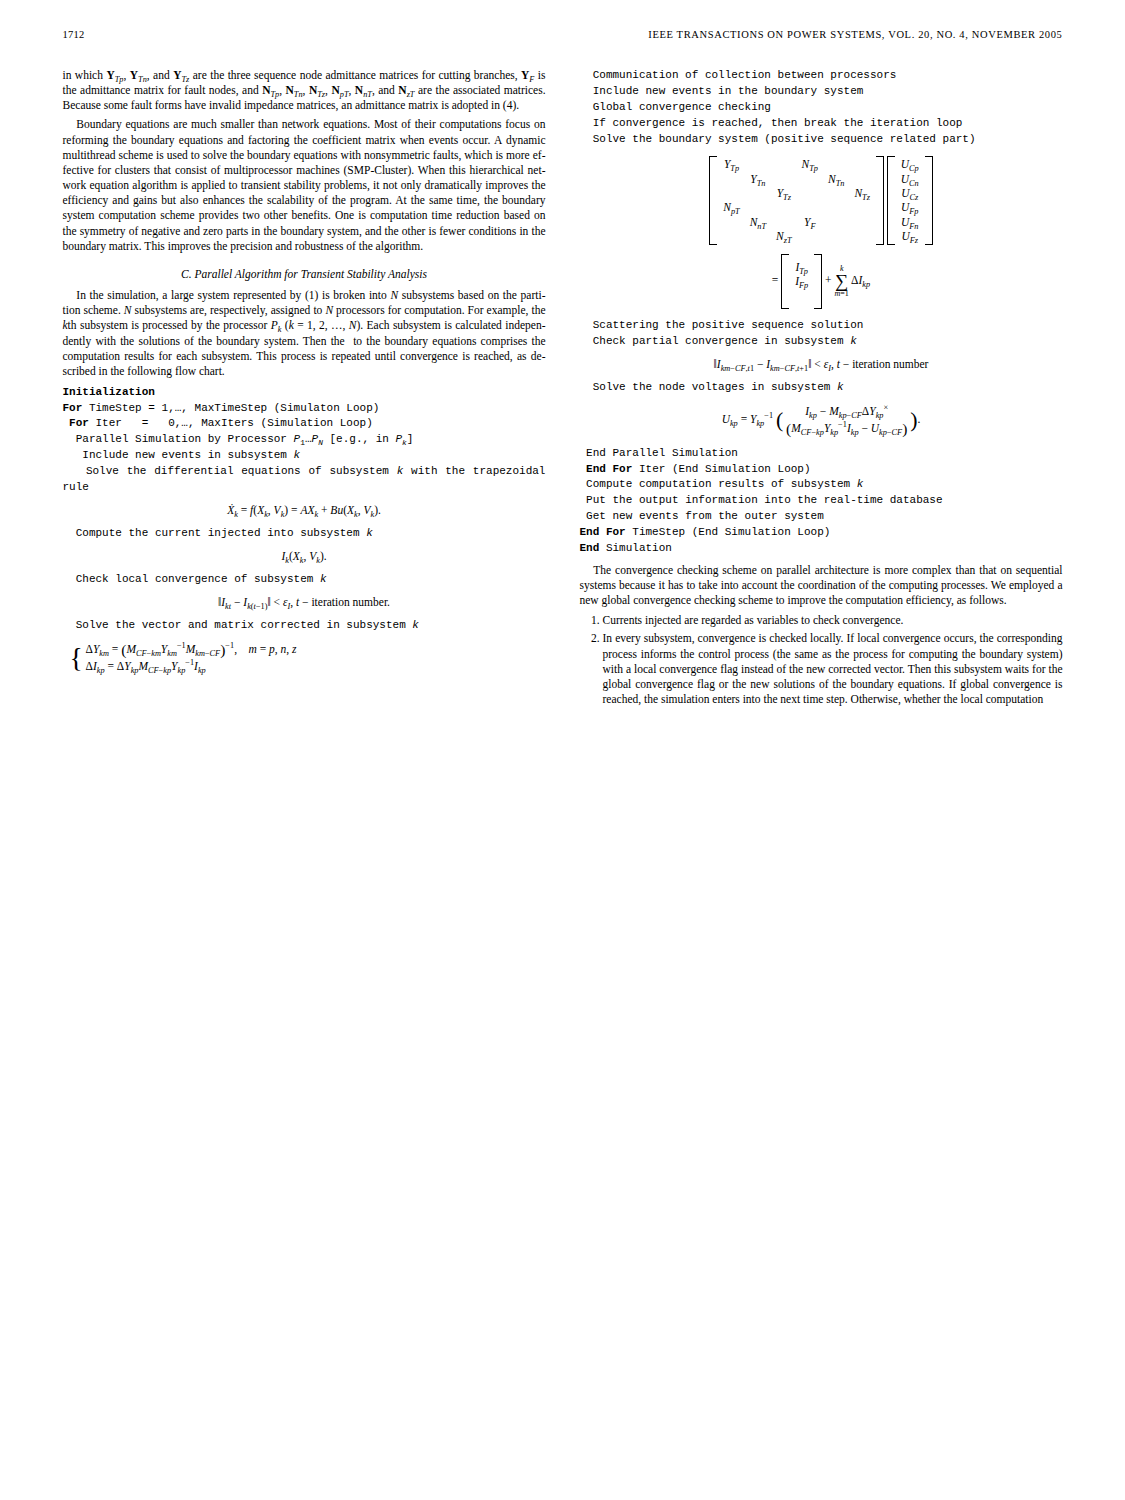1712 IEEE Transactions on Power Systems, Vol. 20, No. 4, November 2005
in which YTp, YTn, and YTz are the three sequence node admittance matrices for cutting branches, YF is the admittance matrix for fault nodes, and NTp, NTn, NTz, NpT, NnT, and NzT are the associated matrices. Because some fault forms have invalid impedance matrices, an admittance matrix is adopted in (4).
Boundary equations are much smaller than network equations. Most of their computations focus on reforming the boundary equations and factoring the coefficient matrix when events occur. A dynamic multithread scheme is used to solve the boundary equations with nonsymmetric faults, which is more effective for clusters that consist of multiprocessor machines (SMP-Cluster). When this hierarchical network equation algorithm is applied to transient stability problems, it not only dramatically improves the efficiency and gains but also enhances the scalability of the program. At the same time, the boundary system computation scheme provides two other benefits. One is computation time reduction based on the symmetry of negative and zero parts in the boundary system, and the other is fewer conditions in the boundary matrix. This improves the precision and robustness of the algorithm.
C. Parallel Algorithm for Transient Stability Analysis
In the simulation, a large system represented by (1) is broken into N subsystems based on the partition scheme. N subsystems are, respectively, assigned to N processors for computation. For example, the kth subsystem is processed by the processor Pk (k = 1, 2, …, N). Each subsystem is calculated independently with the solutions of the boundary system. Then the to the boundary equations comprises the computation results for each subsystem. This process is repeated until convergence is reached, as described in the following flow chart.
Initialization For TimeStep = 1,…, MaxTimeStep (Simulaton Loop) For Iter = 0,…, MaxIters (Simulation Loop) Parallel Simulation by Processor P1…PN [e.g., in Pk] Include new events in subsystem k Solve the differential equations of subsystem k with the trapezoidal rule
Ẋk = f(Xk, Vk) = AXk + Bu(Xk, Vk).
Compute the current injected into subsystem k
Ik(Xk, Vk).
Check local convergence of subsystem k
‖Ikt − Ik(t−1)‖ < εI, t − iteration number.
Solve the vector and matrix corrected in subsystem k
{ ΔYkm = (MCF−kmYkm−1Mkm−CF)−1, m = p, n, z ΔIkp = ΔYkpMCF−kpYkp−1Ikp
Communication of collection between processors Include new events in the boundary system Global convergence checking If convergence is reached, then break the iteration loop Solve the boundary system (positive sequence related part)
| Y Tp | | | N Tp | | |
| | Y Tn | | | N Tn | |
| | | Y Tz | | | N Tz |
| N pT | | | | | |
| | N nT | | Y F | | |
| | | N zT | | | |
| U Cp |
| U Cn |
| U Cz |
| U Fp |
| U Fn |
| U Fz |
=
| I Tp |
| I Fp |
+ k∑m=1 ΔIkp
Scattering the positive sequence solution Check partial convergence in subsystem k
‖Ikm−CF,t1 − Ikm−CF,t+1‖ < εI, t − iteration number
Solve the node voltages in subsystem k
Ukp = Ykp−1 ( Ikp − Mkp−CFΔYkp× (MCF−kpYkp−1Ikp − Ukp−CF) ).
End Parallel Simulation End For Iter (End Simulation Loop) Compute computation results of subsystem k Put the output information into the real-time database Get new events from the outer system End For TimeStep (End Simulation Loop) End Simulation
The convergence checking scheme on parallel architecture is more complex than that on sequential systems because it has to take into account the coordination of the computing processes. We employed a new global convergence checking scheme to improve the computation efficiency, as follows.
Currents injected are regarded as variables to check convergence.
In every subsystem, convergence is checked locally. If local convergence occurs, the corresponding process informs the control process (the same as the process for computing the boundary system) with a local convergence flag instead of the new corrected vector. Then this subsystem waits for the global convergence flag or the new solutions of the boundary equations. If global convergence is reached, the simulation enters into the next time step. Otherwise, whether the local computation